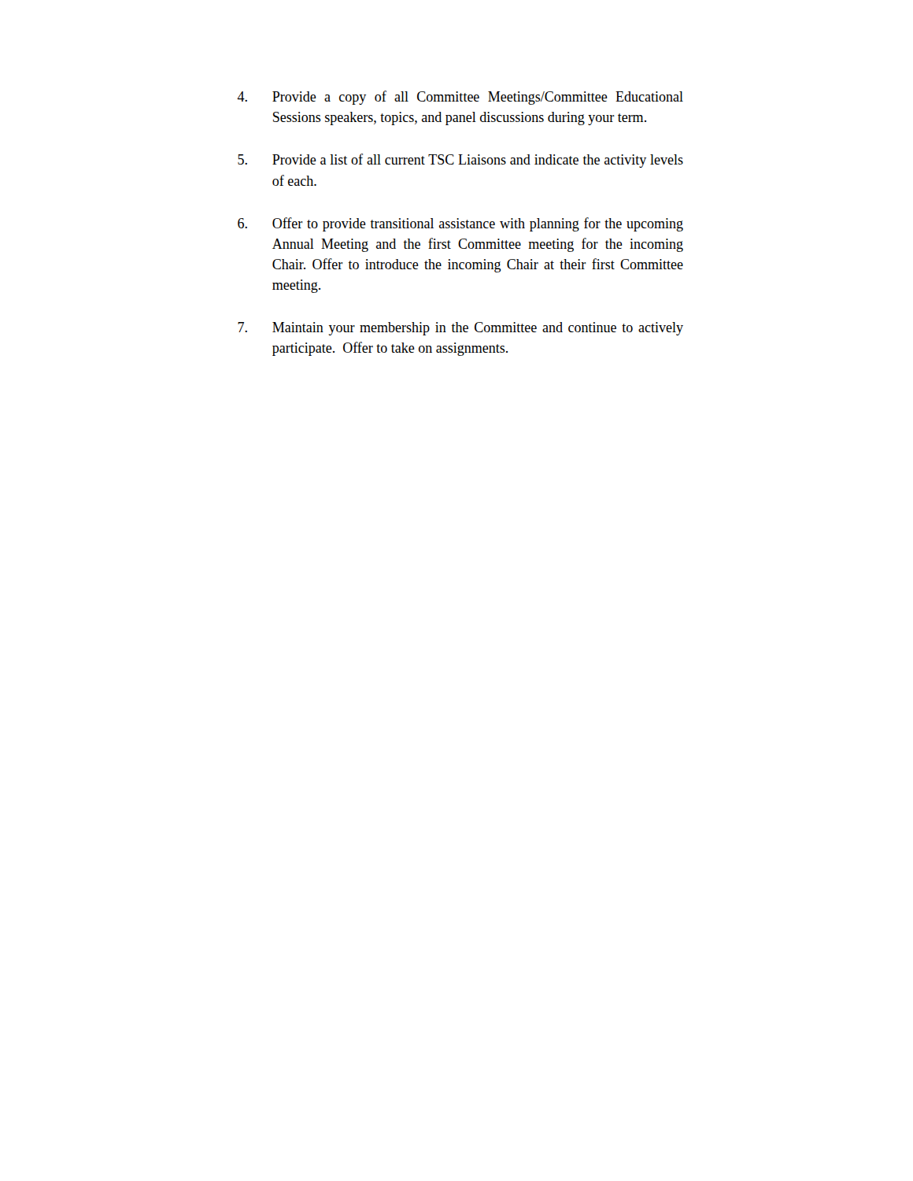4. Provide a copy of all Committee Meetings/Committee Educational Sessions speakers, topics, and panel discussions during your term.
5. Provide a list of all current TSC Liaisons and indicate the activity levels of each.
6. Offer to provide transitional assistance with planning for the upcoming Annual Meeting and the first Committee meeting for the incoming Chair. Offer to introduce the incoming Chair at their first Committee meeting.
7. Maintain your membership in the Committee and continue to actively participate. Offer to take on assignments.